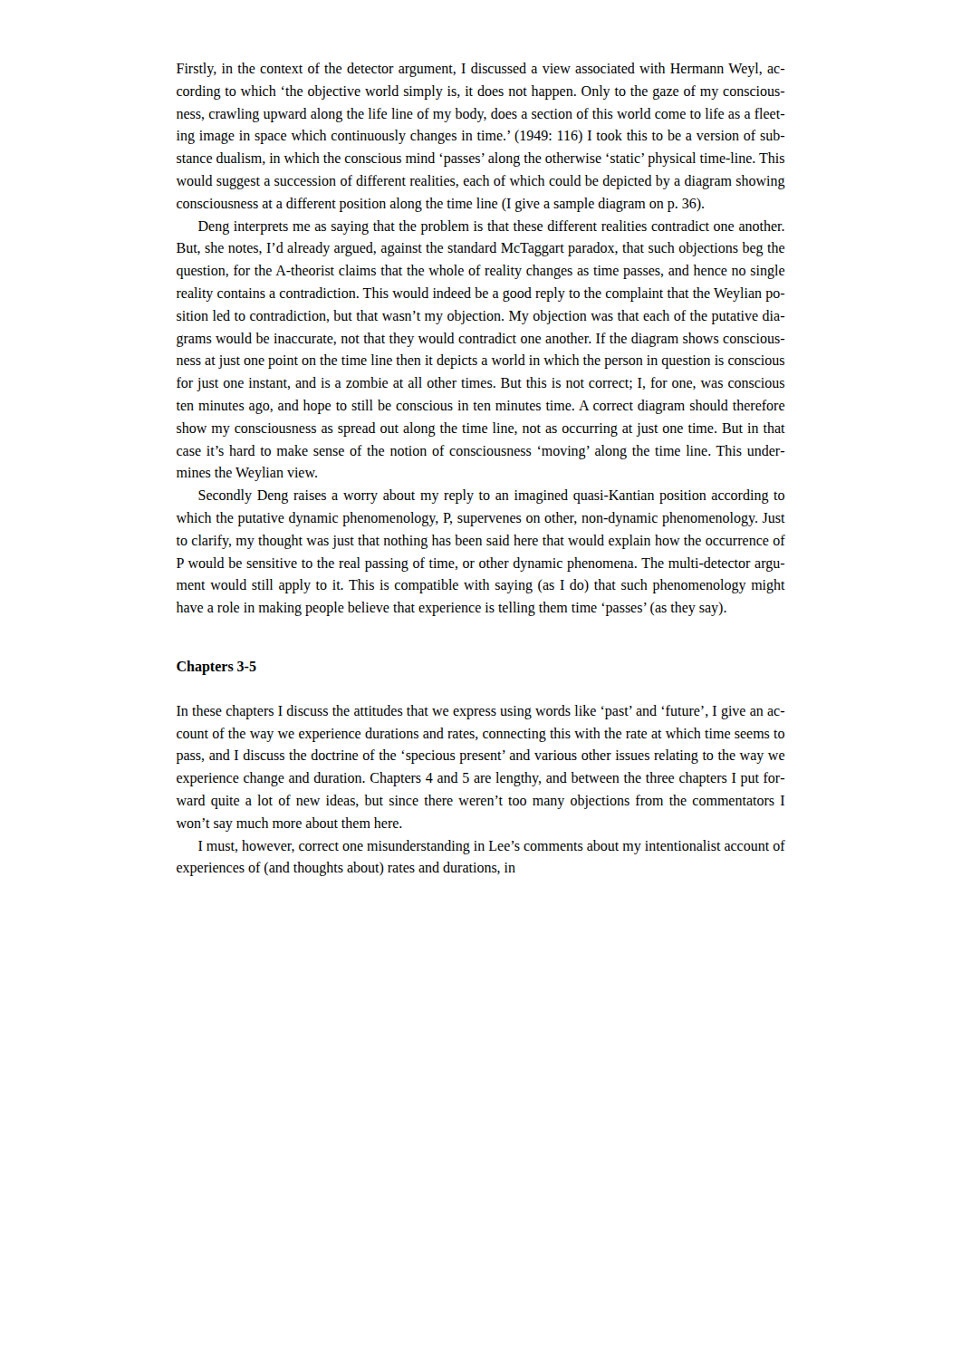Firstly, in the context of the detector argument, I discussed a view associated with Hermann Weyl, according to which ‘the objective world simply is, it does not happen. Only to the gaze of my consciousness, crawling upward along the life line of my body, does a section of this world come to life as a fleeting image in space which continuously changes in time.’ (1949: 116) I took this to be a version of substance dualism, in which the conscious mind ‘passes’ along the otherwise ‘static’ physical time-line. This would suggest a succession of different realities, each of which could be depicted by a diagram showing consciousness at a different position along the time line (I give a sample diagram on p. 36).
Deng interprets me as saying that the problem is that these different realities contradict one another. But, she notes, I’d already argued, against the standard McTaggart paradox, that such objections beg the question, for the A-theorist claims that the whole of reality changes as time passes, and hence no single reality contains a contradiction. This would indeed be a good reply to the complaint that the Weylian position led to contradiction, but that wasn’t my objection. My objection was that each of the putative diagrams would be inaccurate, not that they would contradict one another. If the diagram shows consciousness at just one point on the time line then it depicts a world in which the person in question is conscious for just one instant, and is a zombie at all other times. But this is not correct; I, for one, was conscious ten minutes ago, and hope to still be conscious in ten minutes time. A correct diagram should therefore show my consciousness as spread out along the time line, not as occurring at just one time. But in that case it’s hard to make sense of the notion of consciousness ‘moving’ along the time line. This undermines the Weylian view.
Secondly Deng raises a worry about my reply to an imagined quasi-Kantian position according to which the putative dynamic phenomenology, P, supervenes on other, non-dynamic phenomenology. Just to clarify, my thought was just that nothing has been said here that would explain how the occurrence of P would be sensitive to the real passing of time, or other dynamic phenomena. The multi-detector argument would still apply to it. This is compatible with saying (as I do) that such phenomenology might have a role in making people believe that experience is telling them time ‘passes’ (as they say).
Chapters 3-5
In these chapters I discuss the attitudes that we express using words like ‘past’ and ‘future’, I give an account of the way we experience durations and rates, connecting this with the rate at which time seems to pass, and I discuss the doctrine of the ‘specious present’ and various other issues relating to the way we experience change and duration. Chapters 4 and 5 are lengthy, and between the three chapters I put forward quite a lot of new ideas, but since there weren’t too many objections from the commentators I won’t say much more about them here.
I must, however, correct one misunderstanding in Lee’s comments about my intentionalist account of experiences of (and thoughts about) rates and durations, in